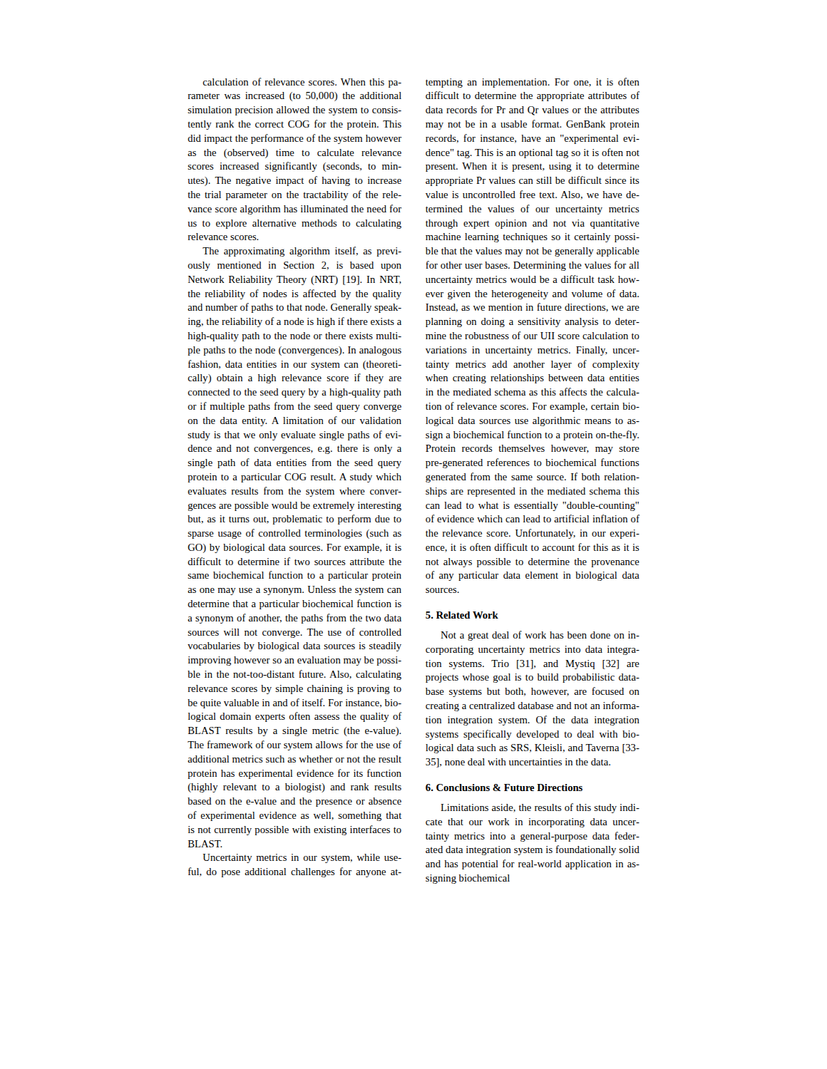calculation of relevance scores. When this parameter was increased (to 50,000) the additional simulation precision allowed the system to consistently rank the correct COG for the protein. This did impact the performance of the system however as the (observed) time to calculate relevance scores increased significantly (seconds, to minutes). The negative impact of having to increase the trial parameter on the tractability of the relevance score algorithm has illuminated the need for us to explore alternative methods to calculating relevance scores.
The approximating algorithm itself, as previously mentioned in Section 2, is based upon Network Reliability Theory (NRT) [19]. In NRT, the reliability of nodes is affected by the quality and number of paths to that node. Generally speaking, the reliability of a node is high if there exists a high-quality path to the node or there exists multiple paths to the node (convergences). In analogous fashion, data entities in our system can (theoretically) obtain a high relevance score if they are connected to the seed query by a high-quality path or if multiple paths from the seed query converge on the data entity. A limitation of our validation study is that we only evaluate single paths of evidence and not convergences, e.g. there is only a single path of data entities from the seed query protein to a particular COG result. A study which evaluates results from the system where convergences are possible would be extremely interesting but, as it turns out, problematic to perform due to sparse usage of controlled terminologies (such as GO) by biological data sources. For example, it is difficult to determine if two sources attribute the same biochemical function to a particular protein as one may use a synonym. Unless the system can determine that a particular biochemical function is a synonym of another, the paths from the two data sources will not converge. The use of controlled vocabularies by biological data sources is steadily improving however so an evaluation may be possible in the not-too-distant future. Also, calculating relevance scores by simple chaining is proving to be quite valuable in and of itself. For instance, biological domain experts often assess the quality of BLAST results by a single metric (the e-value). The framework of our system allows for the use of additional metrics such as whether or not the result protein has experimental evidence for its function (highly relevant to a biologist) and rank results based on the e-value and the presence or absence of experimental evidence as well, something that is not currently possible with existing interfaces to BLAST.
Uncertainty metrics in our system, while useful, do pose additional challenges for anyone attempting an implementation. For one, it is often difficult to determine the appropriate attributes of data records for Pr and Qr values or the attributes may not be in a usable format. GenBank protein records, for instance, have an "experimental evidence" tag. This is an optional tag so it is often not present. When it is present, using it to determine appropriate Pr values can still be difficult since its value is uncontrolled free text. Also, we have determined the values of our uncertainty metrics through expert opinion and not via quantitative machine learning techniques so it certainly possible that the values may not be generally applicable for other user bases. Determining the values for all uncertainty metrics would be a difficult task however given the heterogeneity and volume of data. Instead, as we mention in future directions, we are planning on doing a sensitivity analysis to determine the robustness of our UII score calculation to variations in uncertainty metrics. Finally, uncertainty metrics add another layer of complexity when creating relationships between data entities in the mediated schema as this affects the calculation of relevance scores. For example, certain biological data sources use algorithmic means to assign a biochemical function to a protein on-the-fly. Protein records themselves however, may store pre-generated references to biochemical functions generated from the same source. If both relationships are represented in the mediated schema this can lead to what is essentially "double-counting" of evidence which can lead to artificial inflation of the relevance score. Unfortunately, in our experience, it is often difficult to account for this as it is not always possible to determine the provenance of any particular data element in biological data sources.
5. Related Work
Not a great deal of work has been done on incorporating uncertainty metrics into data integration systems. Trio [31], and Mystiq [32] are projects whose goal is to build probabilistic database systems but both, however, are focused on creating a centralized database and not an information integration system. Of the data integration systems specifically developed to deal with biological data such as SRS, Kleisli, and Taverna [33-35], none deal with uncertainties in the data.
6. Conclusions & Future Directions
Limitations aside, the results of this study indicate that our work in incorporating data uncertainty metrics into a general-purpose data federated data integration system is foundationally solid and has potential for real-world application in assigning biochemical